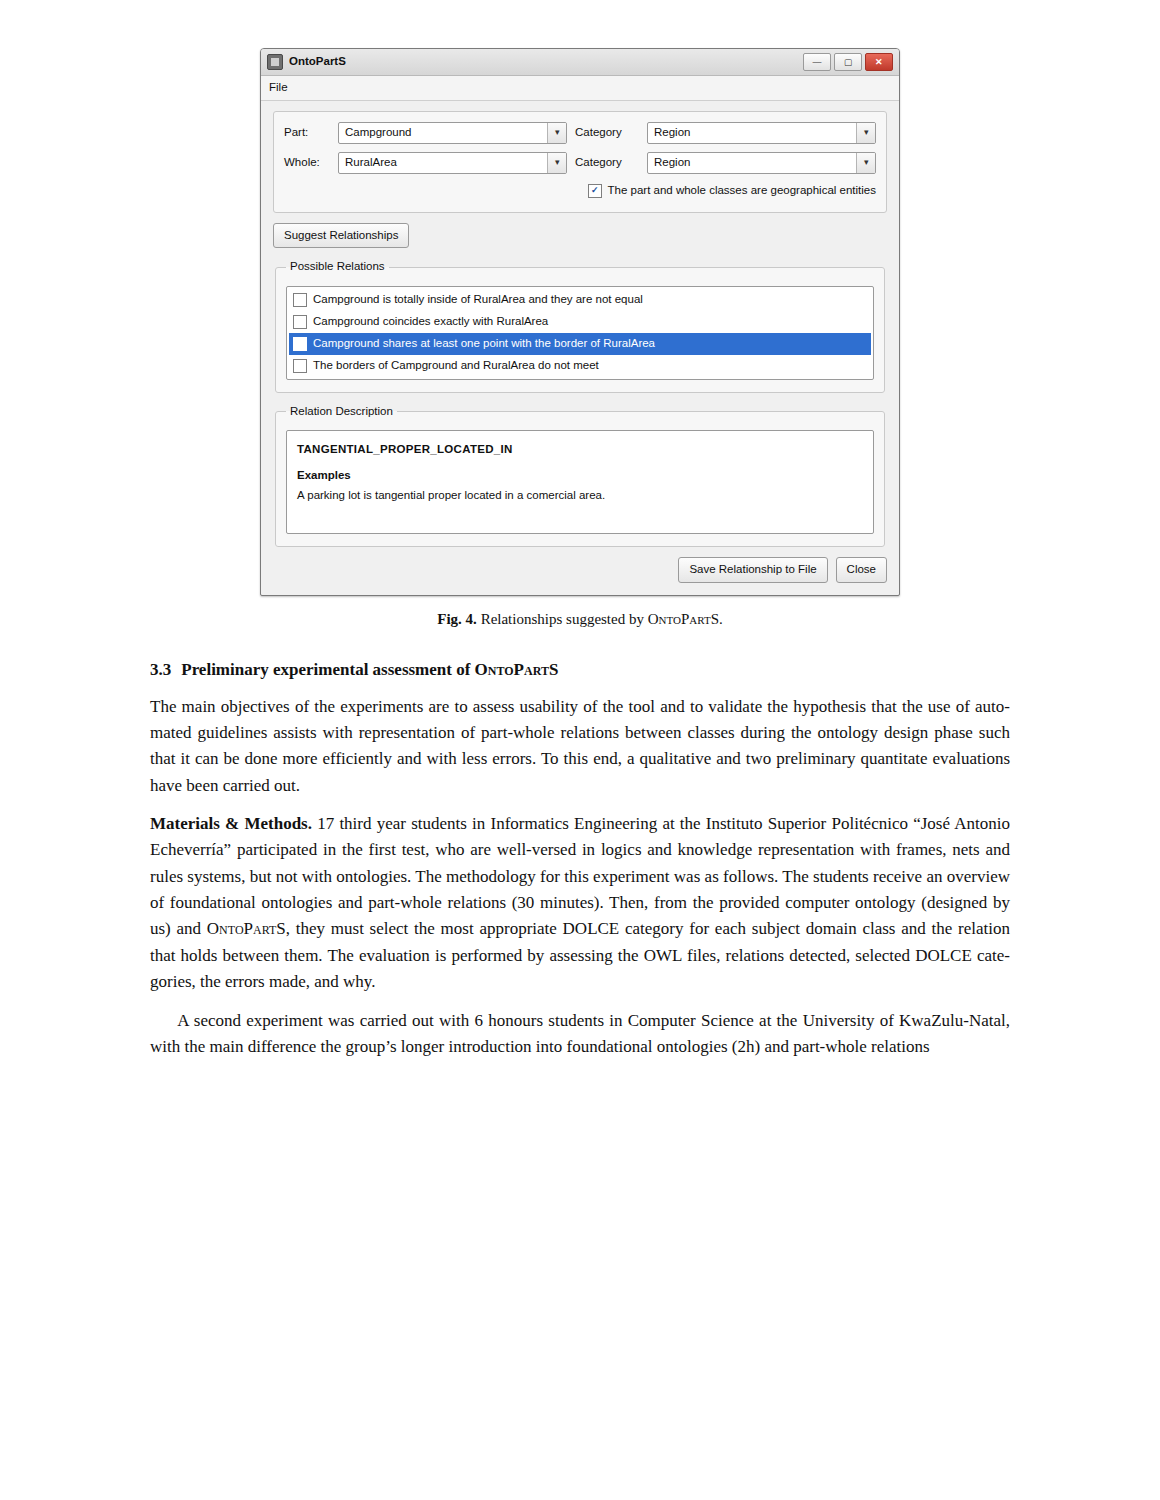OntoPartS
— ▢ ✕
File
Part:
Campground
Category
Region
Whole:
RuralArea
Category
Region
The part and whole classes are geographical entities
Suggest Relationships
Possible Relations
Campground is totally inside of RuralArea and they are not equal
Campground coincides exactly with RuralArea
Campground shares at least one point with the border of RuralArea
The borders of Campground and RuralArea do not meet
Relation Description
TANGENTIAL_PROPER_LOCATED_IN
Examples
A parking lot is tangential proper located in a comercial area.
Save Relationship to File Close
Fig. 4. Relationships suggested by OntoPartS.
3.3 Preliminary experimental assessment of OntoPartS
The main objectives of the experiments are to assess usability of the tool and to validate the hypothesis that the use of automated guidelines assists with representation of part-whole relations between classes during the ontology design phase such that it can be done more efficiently and with less errors. To this end, a qualitative and two preliminary quantitate evaluations have been carried out.
Materials & Methods. 17 third year students in Informatics Engineering at the Instituto Superior Politécnico “José Antonio Echeverría” participated in the first test, who are well-versed in logics and knowledge representation with frames, nets and rules systems, but not with ontologies. The methodology for this experiment was as follows. The students receive an overview of foundational ontologies and part-whole relations (30 minutes). Then, from the provided computer ontology (designed by us) and OntoPartS, they must select the most appropriate DOLCE category for each subject domain class and the relation that holds between them. The evaluation is performed by assessing the OWL files, relations detected, selected DOLCE categories, the errors made, and why.
A second experiment was carried out with 6 honours students in Computer Science at the University of KwaZulu-Natal, with the main difference the group’s longer introduction into foundational ontologies (2h) and part-whole relations